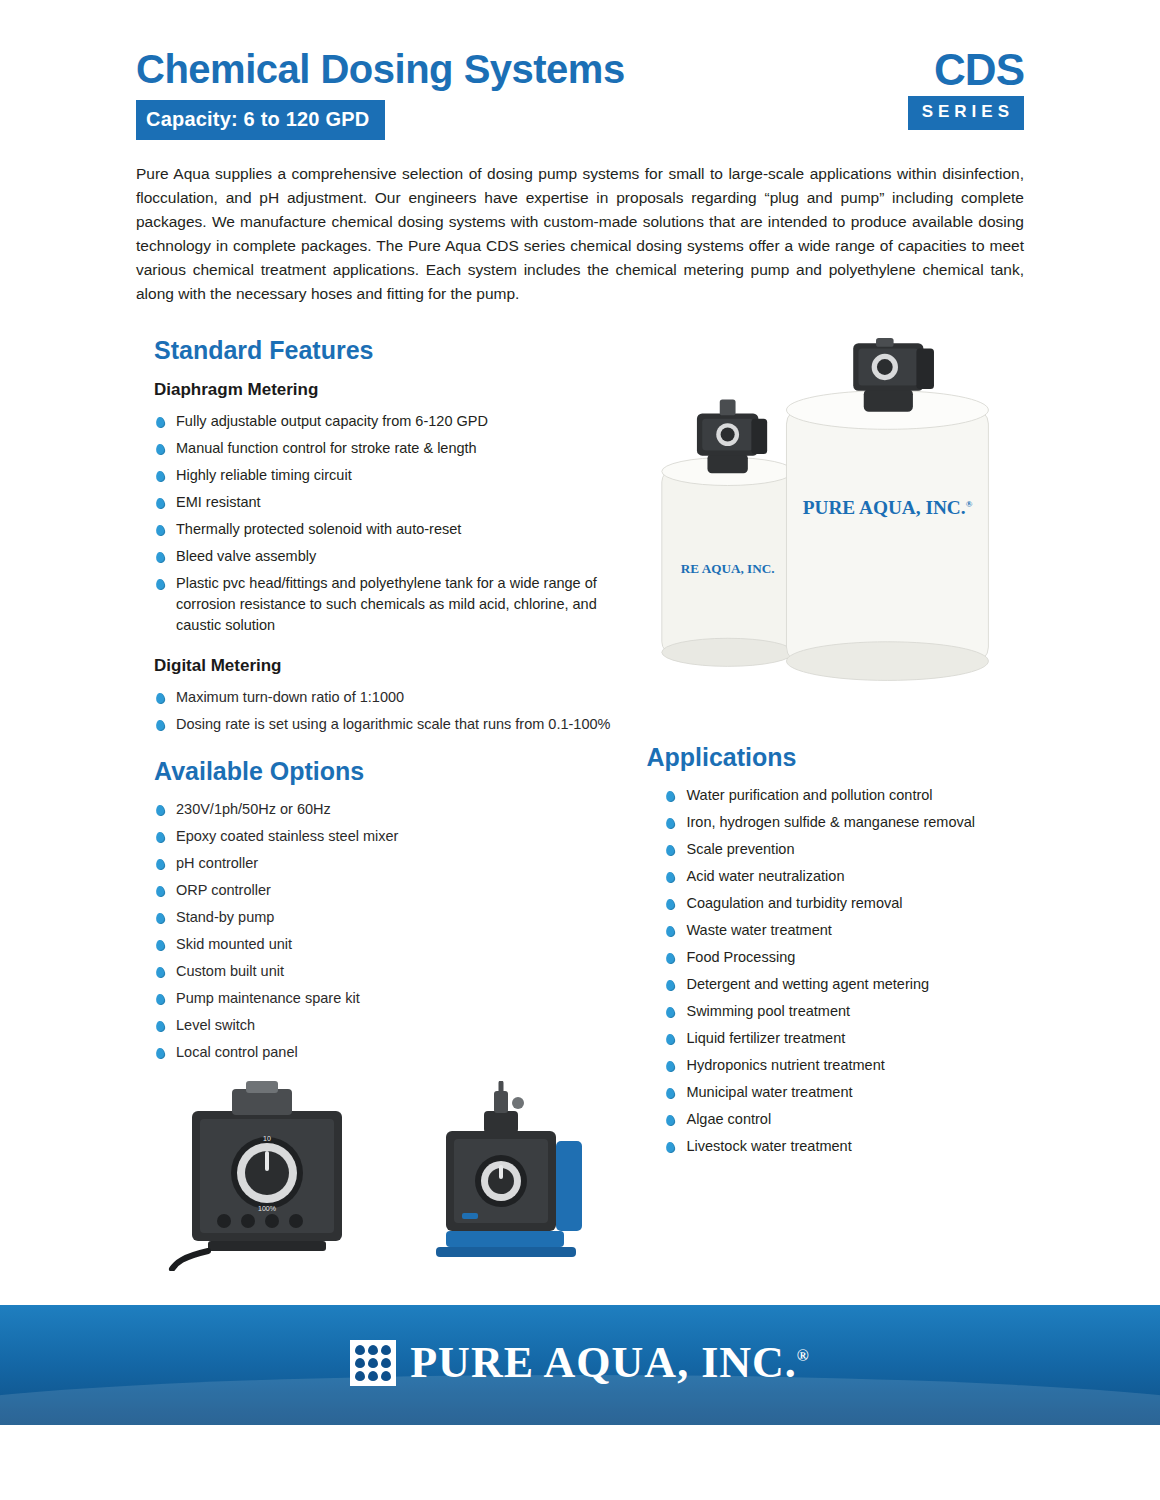Chemical Dosing Systems
Capacity: 6 to 120 GPD
CDS
SERIES
Pure Aqua supplies a comprehensive selection of dosing pump systems for small to large-scale applications within disinfection, flocculation, and pH adjustment. Our engineers have expertise in proposals regarding “plug and pump” including complete packages. We manufacture chemical dosing systems with custom-made solutions that are intended to produce available dosing technology in complete packages. The Pure Aqua CDS series chemical dosing systems offer a wide range of capacities to meet various chemical treatment applications. Each system includes the chemical metering pump and polyethylene chemical tank, along with the necessary hoses and fitting for the pump.
Standard Features
Diaphragm Metering
Fully adjustable output capacity from 6-120 GPD
Manual function control for stroke rate & length
Highly reliable timing circuit
EMI resistant
Thermally protected solenoid with auto-reset
Bleed valve assembly
Plastic pvc head/fittings and polyethylene tank for a wide range of corrosion resistance to such chemicals as mild acid, chlorine, and caustic solution
Digital Metering
Maximum turn-down ratio of 1:1000
Dosing rate is set using a logarithmic scale that runs from 0.1-100%
Available Options
230V/1ph/50Hz or 60Hz
Epoxy coated stainless steel mixer
pH controller
ORP controller
Stand-by pump
Skid mounted unit
Custom built unit
Pump maintenance spare kit
Level switch
Local control panel
10 100%
RE AQUA, INC. PURE AQUA, INC.®
Applications
Water purification and pollution control
Iron, hydrogen sulfide & manganese removal
Scale prevention
Acid water neutralization
Coagulation and turbidity removal
Waste water treatment
Food Processing
Detergent and wetting agent metering
Swimming pool treatment
Liquid fertilizer treatment
Hydroponics nutrient treatment
Municipal water treatment
Algae control
Livestock water treatment
PURE AQUA, INC.®